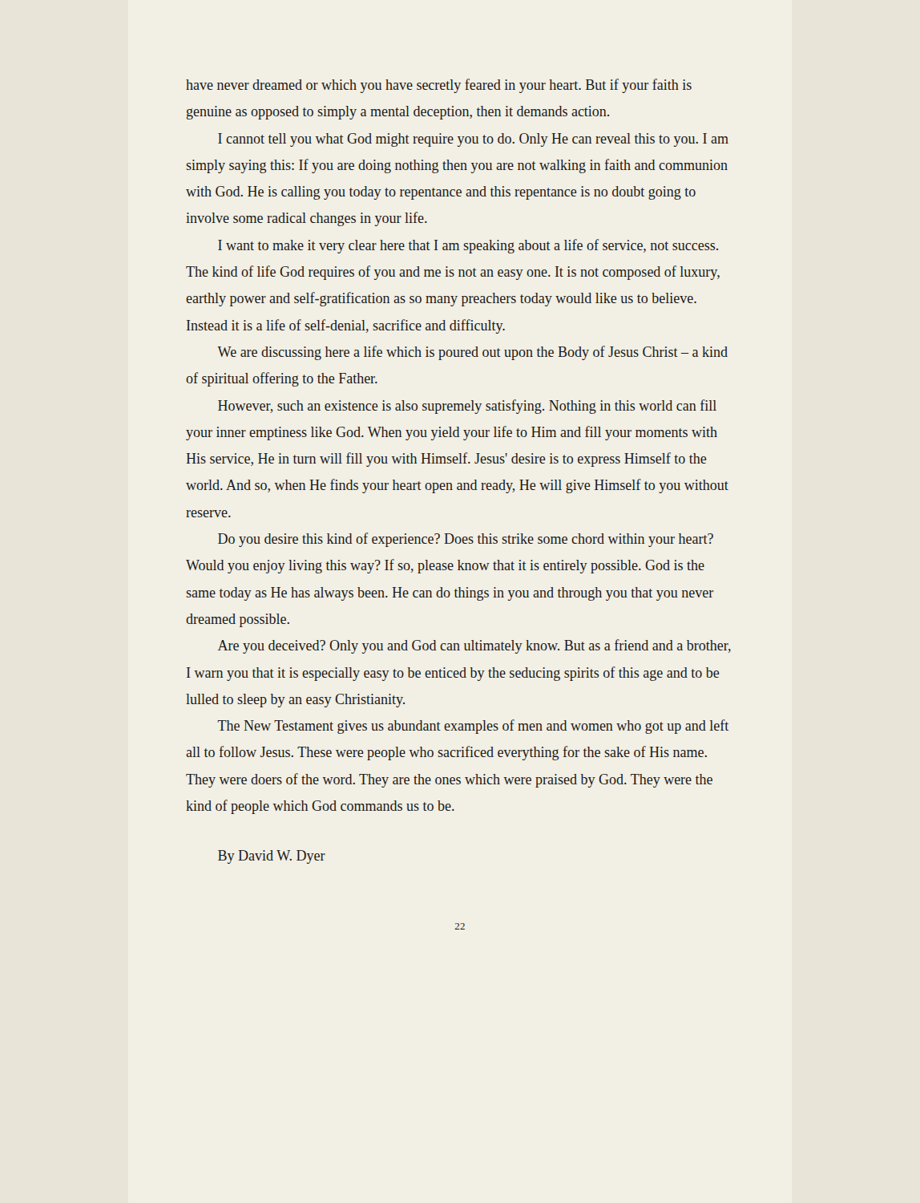have never dreamed or which you have secretly feared in your heart. But if your faith is genuine as opposed to simply a mental deception, then it demands action.
I cannot tell you what God might require you to do. Only He can reveal this to you. I am simply saying this: If you are doing nothing then you are not walking in faith and communion with God. He is calling you today to repentance and this repentance is no doubt going to involve some radical changes in your life.
I want to make it very clear here that I am speaking about a life of service, not success. The kind of life God requires of you and me is not an easy one. It is not composed of luxury, earthly power and self-gratification as so many preachers today would like us to believe. Instead it is a life of self-denial, sacrifice and difficulty.
We are discussing here a life which is poured out upon the Body of Jesus Christ – a kind of spiritual offering to the Father.
However, such an existence is also supremely satisfying. Nothing in this world can fill your inner emptiness like God. When you yield your life to Him and fill your moments with His service, He in turn will fill you with Himself. Jesus' desire is to express Himself to the world. And so, when He finds your heart open and ready, He will give Himself to you without reserve.
Do you desire this kind of experience? Does this strike some chord within your heart? Would you enjoy living this way? If so, please know that it is entirely possible. God is the same today as He has always been. He can do things in you and through you that you never dreamed possible.
Are you deceived? Only you and God can ultimately know. But as a friend and a brother, I warn you that it is especially easy to be enticed by the seducing spirits of this age and to be lulled to sleep by an easy Christianity.
The New Testament gives us abundant examples of men and women who got up and left all to follow Jesus. These were people who sacrificed everything for the sake of His name. They were doers of the word. They are the ones which were praised by God. They were the kind of people which God commands us to be.
By David W. Dyer
22